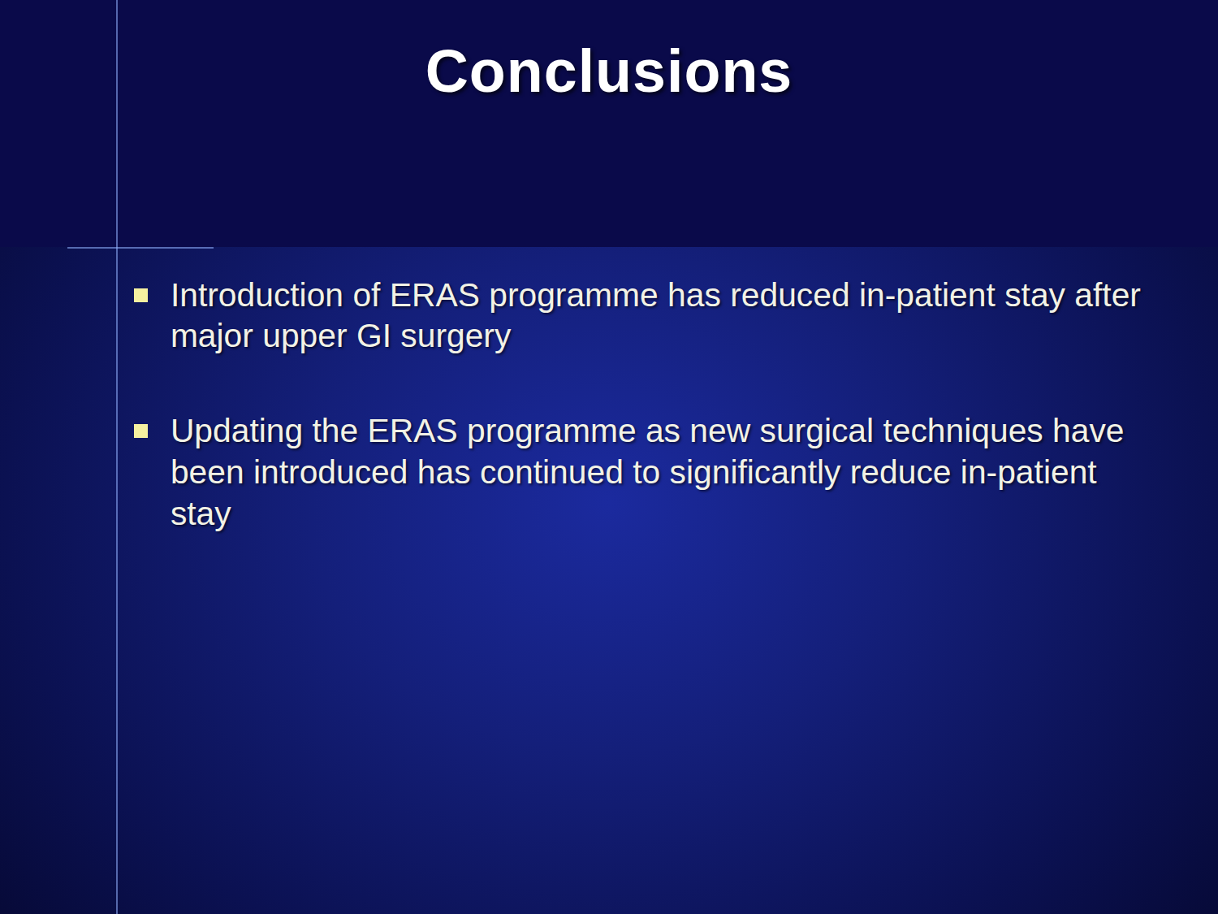Conclusions
Introduction of ERAS programme has reduced in-patient stay after major upper GI surgery
Updating the ERAS programme as new surgical techniques have been introduced has continued to significantly reduce in-patient stay